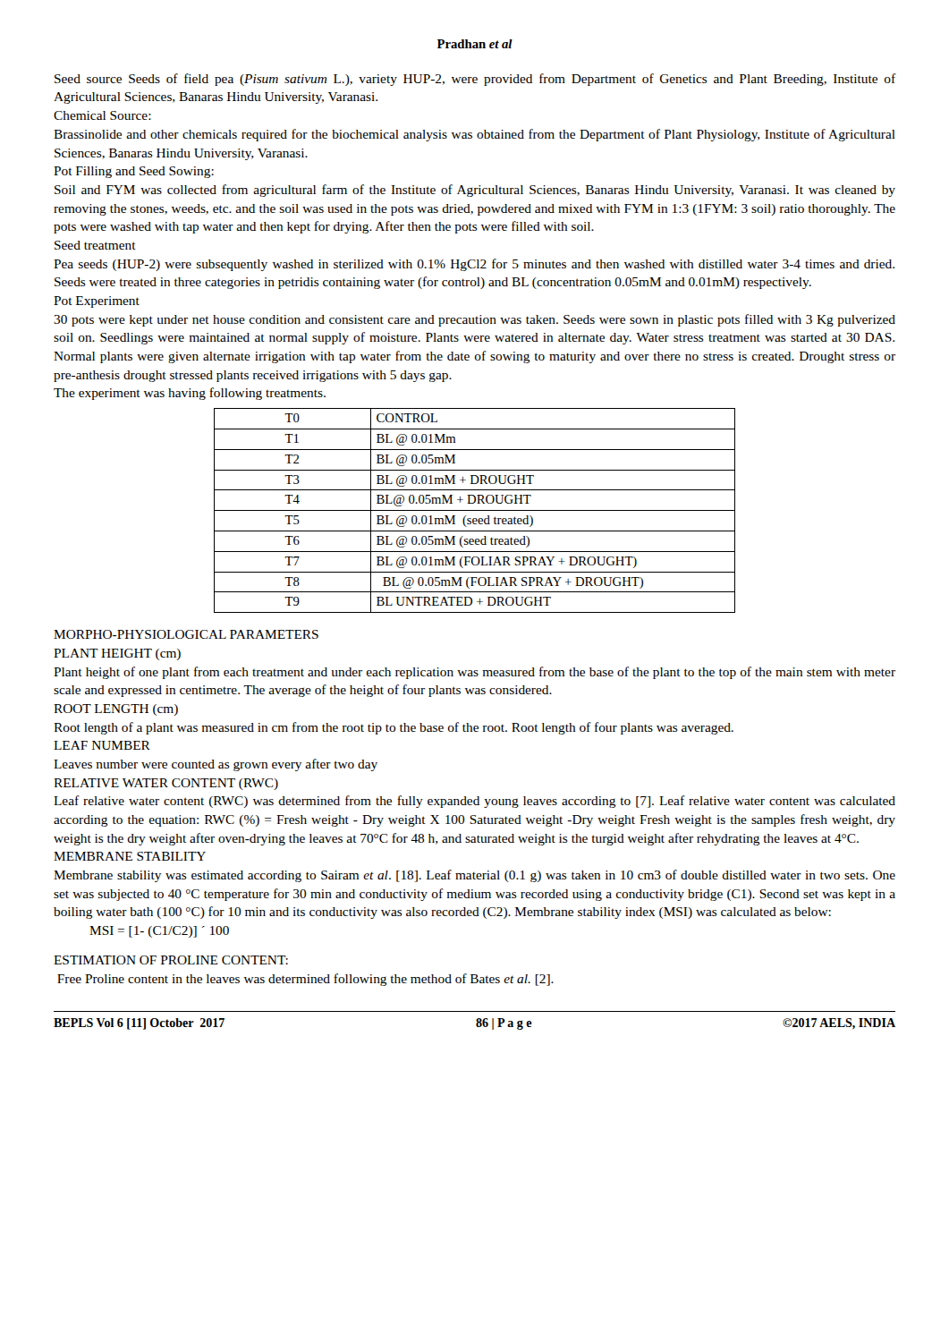Pradhan et al
Seed source Seeds of field pea (Pisum sativum L.), variety HUP-2, were provided from Department of Genetics and Plant Breeding, Institute of Agricultural Sciences, Banaras Hindu University, Varanasi.
Chemical Source:
Brassinolide and other chemicals required for the biochemical analysis was obtained from the Department of Plant Physiology, Institute of Agricultural Sciences, Banaras Hindu University, Varanasi.
Pot Filling and Seed Sowing:
Soil and FYM was collected from agricultural farm of the Institute of Agricultural Sciences, Banaras Hindu University, Varanasi. It was cleaned by removing the stones, weeds, etc. and the soil was used in the pots was dried, powdered and mixed with FYM in 1:3 (1FYM: 3 soil) ratio thoroughly. The pots were washed with tap water and then kept for drying. After then the pots were filled with soil.
Seed treatment
Pea seeds (HUP-2) were subsequently washed in sterilized with 0.1% HgCl2 for 5 minutes and then washed with distilled water 3-4 times and dried. Seeds were treated in three categories in petridis containing water (for control) and BL (concentration 0.05mM and 0.01mM) respectively.
Pot Experiment
30 pots were kept under net house condition and consistent care and precaution was taken. Seeds were sown in plastic pots filled with 3 Kg pulverized soil on. Seedlings were maintained at normal supply of moisture. Plants were watered in alternate day. Water stress treatment was started at 30 DAS. Normal plants were given alternate irrigation with tap water from the date of sowing to maturity and over there no stress is created. Drought stress or pre-anthesis drought stressed plants received irrigations with 5 days gap.
The experiment was having following treatments.
| T0 | CONTROL |
| T1 | BL @ 0.01Mm |
| T2 | BL @ 0.05mM |
| T3 | BL @ 0.01mM + DROUGHT |
| T4 | BL@ 0.05mM + DROUGHT |
| T5 | BL @ 0.01mM (seed treated) |
| T6 | BL @ 0.05mM (seed treated) |
| T7 | BL @ 0.01mM (FOLIAR SPRAY + DROUGHT) |
| T8 | BL @ 0.05mM (FOLIAR SPRAY + DROUGHT) |
| T9 | BL UNTREATED + DROUGHT |
MORPHO-PHYSIOLOGICAL PARAMETERS
PLANT HEIGHT (cm)
Plant height of one plant from each treatment and under each replication was measured from the base of the plant to the top of the main stem with meter scale and expressed in centimetre. The average of the height of four plants was considered.
ROOT LENGTH (cm)
Root length of a plant was measured in cm from the root tip to the base of the root. Root length of four plants was averaged.
LEAF NUMBER
Leaves number were counted as grown every after two day
RELATIVE WATER CONTENT (RWC)
Leaf relative water content (RWC) was determined from the fully expanded young leaves according to [7]. Leaf relative water content was calculated according to the equation: RWC (%) = Fresh weight - Dry weight X 100 Saturated weight -Dry weight Fresh weight is the samples fresh weight, dry weight is the dry weight after oven-drying the leaves at 70°C for 48 h, and saturated weight is the turgid weight after rehydrating the leaves at 4°C.
MEMBRANE STABILITY
Membrane stability was estimated according to Sairam et al. [18]. Leaf material (0.1 g) was taken in 10 cm3 of double distilled water in two sets. One set was subjected to 40 °C temperature for 30 min and conductivity of medium was recorded using a conductivity bridge (C1). Second set was kept in a boiling water bath (100 °C) for 10 min and its conductivity was also recorded (C2). Membrane stability index (MSI) was calculated as below:
MSI = [1- (C1/C2)] ´ 100
ESTIMATION OF PROLINE CONTENT:
Free Proline content in the leaves was determined following the method of Bates et al. [2].
BEPLS Vol 6 [11] October 2017 86 | P a g e ©2017 AELS, INDIA